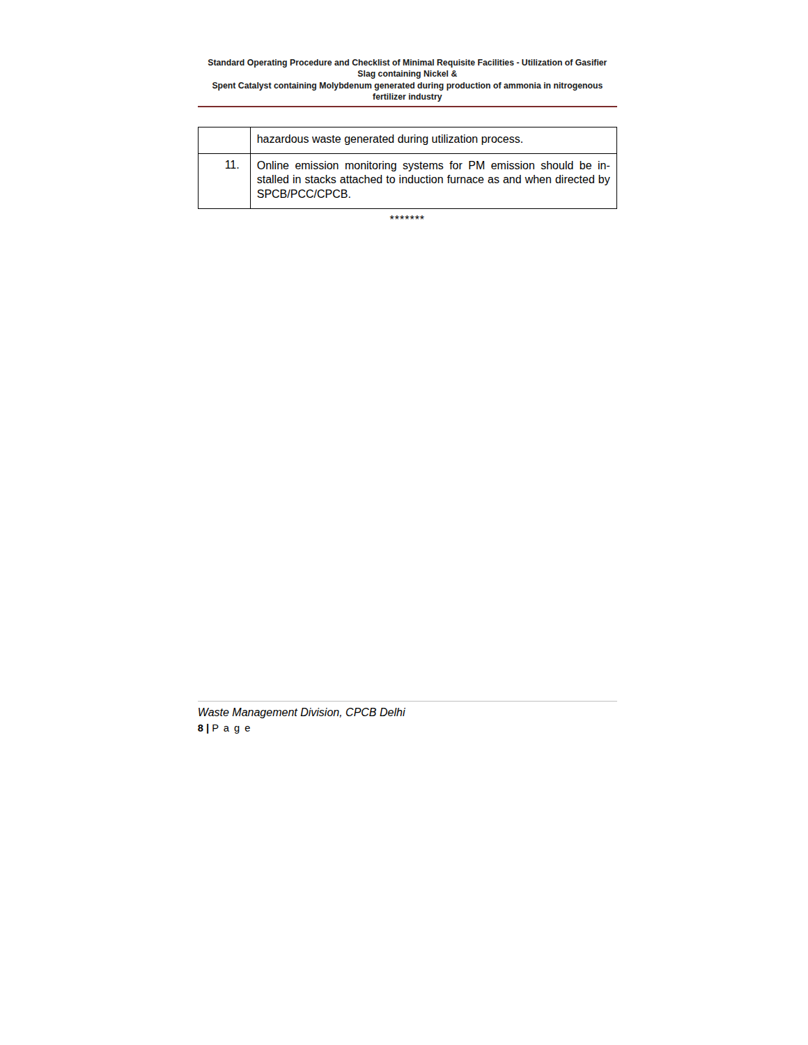Standard Operating Procedure and Checklist of Minimal Requisite Facilities - Utilization of Gasifier Slag containing Nickel &
Spent Catalyst containing Molybdenum generated during production of ammonia in nitrogenous fertilizer industry
| | hazardous waste generated during utilization process. |
| 11. | Online emission monitoring systems for PM emission should be installed in stacks attached to induction furnace as and when directed by SPCB/PCC/CPCB. |
*******
Waste Management Division, CPCB Delhi
8 | P a g e